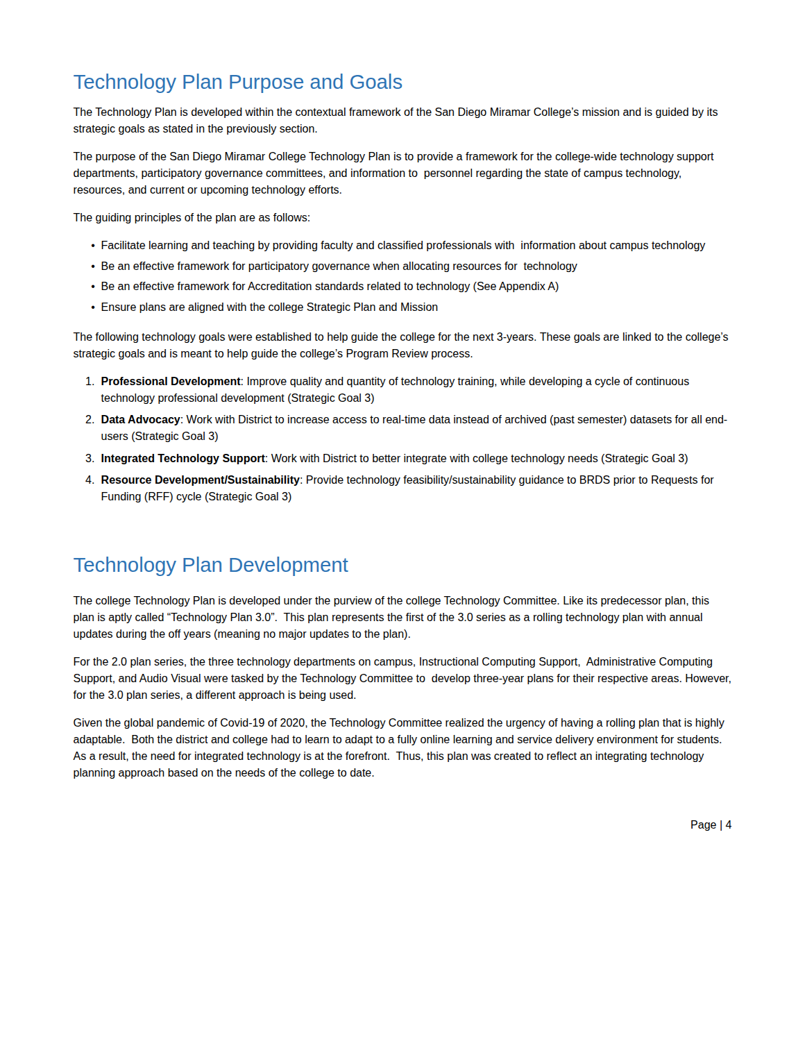Technology Plan Purpose and Goals
The Technology Plan is developed within the contextual framework of the San Diego Miramar College’s mission and is guided by its strategic goals as stated in the previously section.
The purpose of the San Diego Miramar College Technology Plan is to provide a framework for the college-wide technology support departments, participatory governance committees, and information to personnel regarding the state of campus technology, resources, and current or upcoming technology efforts.
The guiding principles of the plan are as follows:
Facilitate learning and teaching by providing faculty and classified professionals with information about campus technology
Be an effective framework for participatory governance when allocating resources for technology
Be an effective framework for Accreditation standards related to technology (See Appendix A)
Ensure plans are aligned with the college Strategic Plan and Mission
The following technology goals were established to help guide the college for the next 3-years. These goals are linked to the college’s strategic goals and is meant to help guide the college’s Program Review process.
Professional Development: Improve quality and quantity of technology training, while developing a cycle of continuous technology professional development (Strategic Goal 3)
Data Advocacy: Work with District to increase access to real-time data instead of archived (past semester) datasets for all end-users (Strategic Goal 3)
Integrated Technology Support: Work with District to better integrate with college technology needs (Strategic Goal 3)
Resource Development/Sustainability: Provide technology feasibility/sustainability guidance to BRDS prior to Requests for Funding (RFF) cycle (Strategic Goal 3)
Technology Plan Development
The college Technology Plan is developed under the purview of the college Technology Committee. Like its predecessor plan, this plan is aptly called “Technology Plan 3.0”. This plan represents the first of the 3.0 series as a rolling technology plan with annual updates during the off years (meaning no major updates to the plan).
For the 2.0 plan series, the three technology departments on campus, Instructional Computing Support, Administrative Computing Support, and Audio Visual were tasked by the Technology Committee to develop three-year plans for their respective areas. However, for the 3.0 plan series, a different approach is being used.
Given the global pandemic of Covid-19 of 2020, the Technology Committee realized the urgency of having a rolling plan that is highly adaptable. Both the district and college had to learn to adapt to a fully online learning and service delivery environment for students. As a result, the need for integrated technology is at the forefront. Thus, this plan was created to reflect an integrating technology planning approach based on the needs of the college to date.
Page | 4